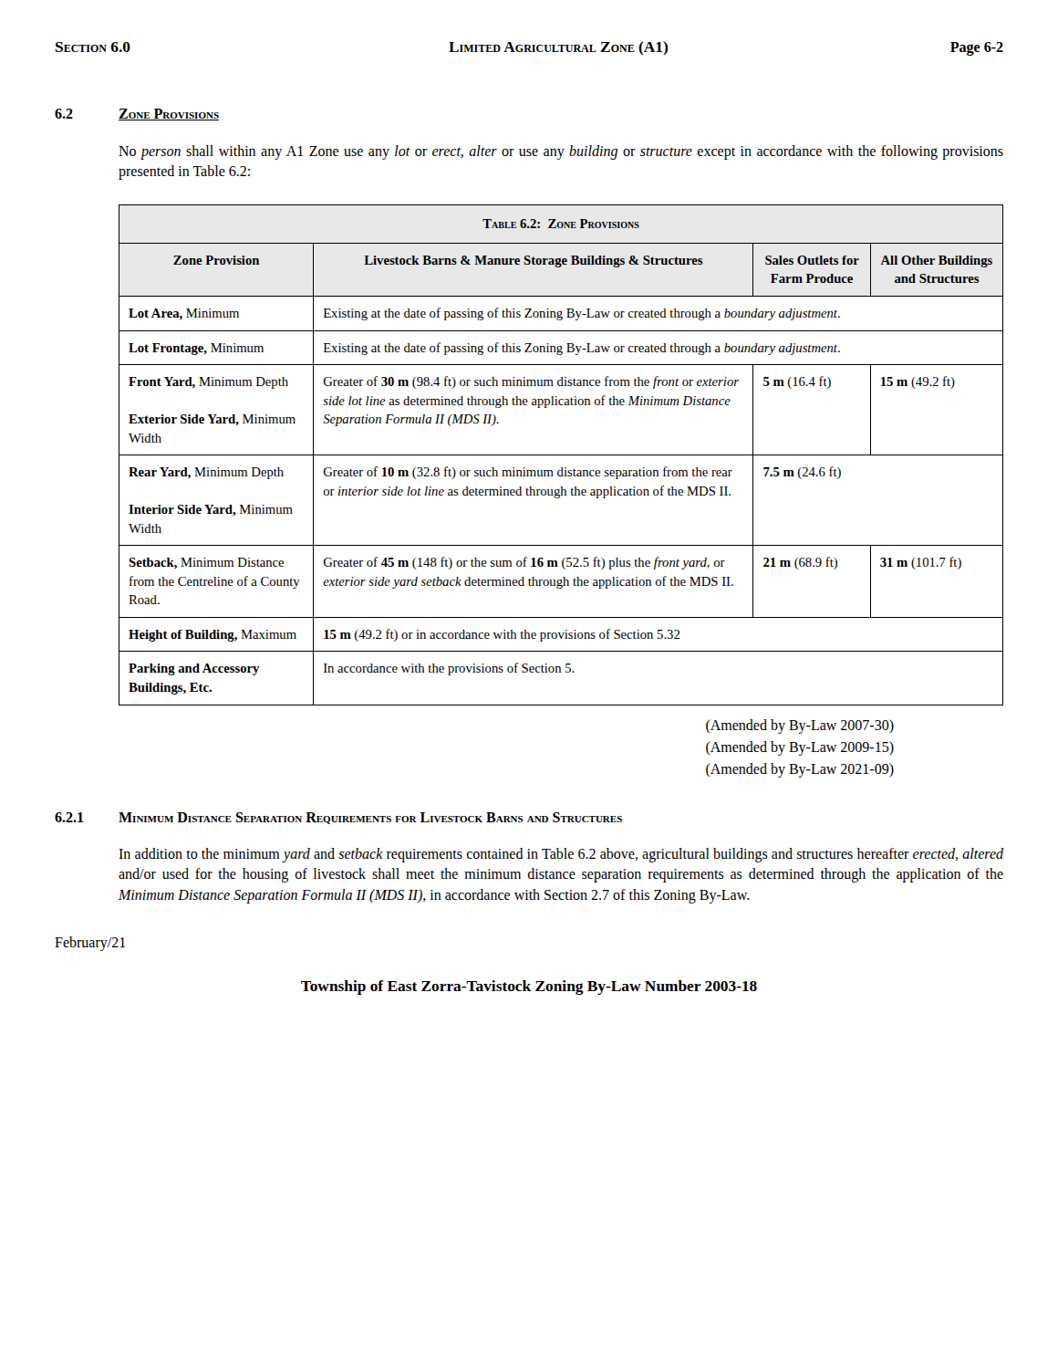Section 6.0 Limited Agricultural Zone (A1) Page 6-2
6.2 Zone Provisions
No person shall within any A1 Zone use any lot or erect, alter or use any building or structure except in accordance with the following provisions presented in Table 6.2:
Table 6.2: Zone Provisions
| Zone Provision | Livestock Barns & Manure Storage Buildings & Structures | Sales Outlets for Farm Produce | All Other Buildings and Structures |
| --- | --- | --- | --- |
| Lot Area, Minimum | Existing at the date of passing of this Zoning By-Law or created through a boundary adjustment . |
| Lot Frontage, Minimum | Existing at the date of passing of this Zoning By-Law or created through a boundary adjustment . |
| Front Yard, Minimum Depth Exterior Side Yard, Minimum Width | Greater of 30 m (98.4 ft) or such minimum distance from the front or exterior side lot line as determined through the application of the Minimum Distance Separation Formula II (MDS II) . | 5 m (16.4 ft) | 15 m (49.2 ft) |
| Rear Yard, Minimum Depth Interior Side Yard, Minimum Width | Greater of 10 m (32.8 ft) or such minimum distance separation from the rear or interior side lot line as determined through the application of the MDS II. | 7.5 m (24.6 ft) |
| Setback, Minimum Distance from the Centreline of a County Road. | Greater of 45 m (148 ft) or the sum of 16 m (52.5 ft) plus the front yard , or exterior side yard setback determined through the application of the MDS II. | 21 m (68.9 ft) | 31 m (101.7 ft) |
| Height of Building, Maximum | 15 m (49.2 ft) or in accordance with the provisions of Section 5.32 |
| Parking and Accessory Buildings, Etc. | In accordance with the provisions of Section 5. |
(Amended by By-Law 2007-30)
(Amended by By-Law 2009-15)
(Amended by By-Law 2021-09)
6.2.1 Minimum Distance Separation Requirements for Livestock Barns and Structures
In addition to the minimum yard and setback requirements contained in Table 6.2 above, agricultural buildings and structures hereafter erected, altered and/or used for the housing of livestock shall meet the minimum distance separation requirements as determined through the application of the Minimum Distance Separation Formula II (MDS II), in accordance with Section 2.7 of this Zoning By-Law.
February/21
Township of East Zorra-Tavistock Zoning By-Law Number 2003-18